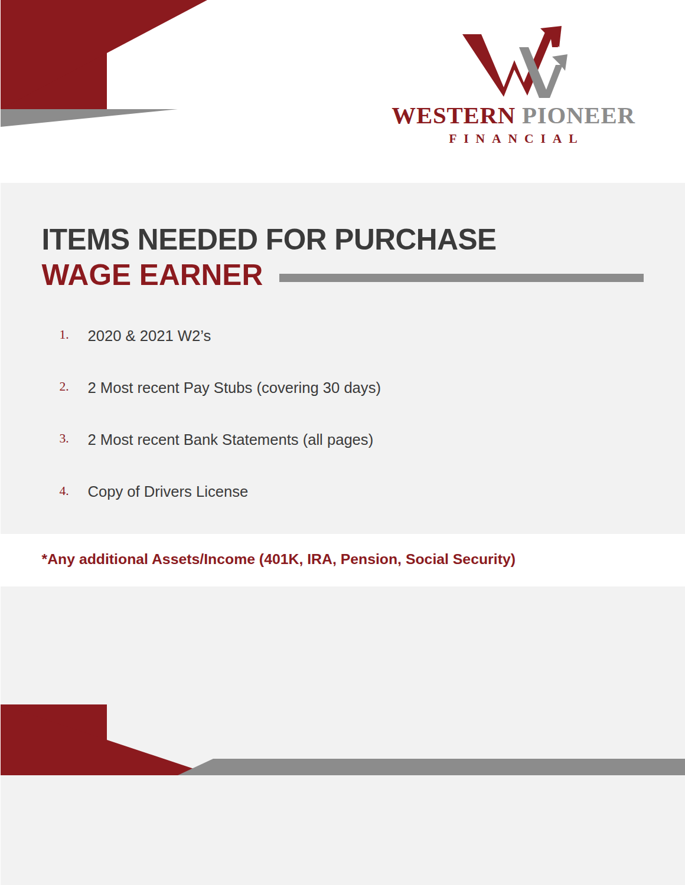Western Pioneer Financial logo
WESTERN PIONEER
FINANCIAL
ITEMS NEEDED FOR PURCHASE
WAGE EARNER
2020 & 2021 W2’s
2 Most recent Pay Stubs (covering 30 days)
2 Most recent Bank Statements (all pages)
Copy of Drivers License
*Any additional Assets/Income (401K, IRA, Pension, Social Security)